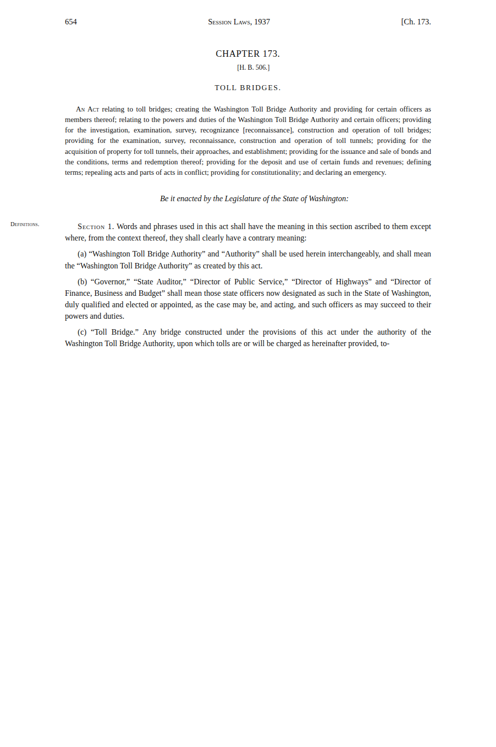654 Session Laws, 1937 [Ch. 173.
CHAPTER 173.
[H. B. 506.]
TOLL BRIDGES.
An Act relating to toll bridges; creating the Washington Toll Bridge Authority and providing for certain officers as members thereof; relating to the powers and duties of the Washington Toll Bridge Authority and certain officers; providing for the investigation, examination, survey, recognizance [reconnaissance], construction and operation of toll bridges; providing for the examination, survey, reconnaissance, construction and operation of toll tunnels; providing for the acquisition of property for toll tunnels, their approaches, and establishment; providing for the issuance and sale of bonds and the conditions, terms and redemption thereof; providing for the deposit and use of certain funds and revenues; defining terms; repealing acts and parts of acts in conflict; providing for constitutionality; and declaring an emergency.
Be it enacted by the Legislature of the State of Washington:
Definitions.
Section 1. Words and phrases used in this act shall have the meaning in this section ascribed to them except where, from the context thereof, they shall clearly have a contrary meaning:
(a) “Washington Toll Bridge Authority” and “Authority” shall be used herein interchangeably, and shall mean the “Washington Toll Bridge Authority” as created by this act.
(b) “Governor,” “State Auditor,” “Director of Public Service,” “Director of Highways” and “Director of Finance, Business and Budget” shall mean those state officers now designated as such in the State of Washington, duly qualified and elected or appointed, as the case may be, and acting, and such officers as may succeed to their powers and duties.
(c) “Toll Bridge.” Any bridge constructed under the provisions of this act under the authority of the Washington Toll Bridge Authority, upon which tolls are or will be charged as hereinafter provided, to-